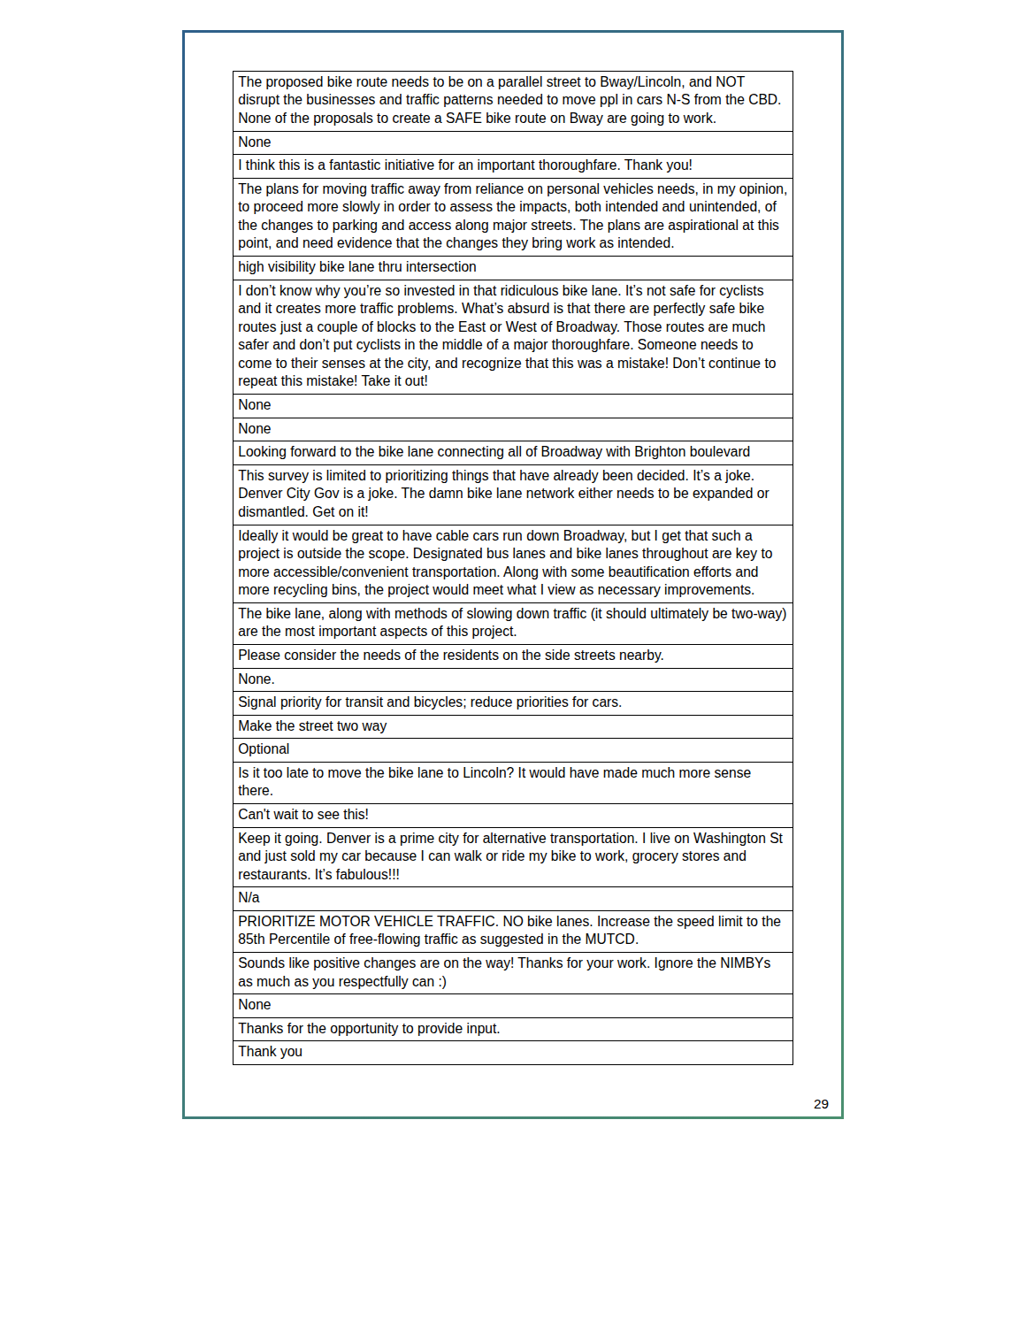| The proposed bike route needs to be on a parallel street to Bway/Lincoln, and NOT disrupt the businesses and traffic patterns needed to move ppl in cars N-S from the CBD. None of the proposals to create a SAFE bike route on Bway are going to work. |
| None |
| I think this is a fantastic initiative for an important thoroughfare. Thank you! |
| The plans for moving traffic away from reliance on personal vehicles needs, in my opinion, to proceed more slowly in order to assess the impacts, both intended and unintended, of the changes to parking and access along major streets. The plans are aspirational at this point, and need evidence that the changes they bring work as intended. |
| high visibility bike lane thru intersection |
| I don’t know why you’re so invested in that ridiculous bike lane. It’s not safe for cyclists and it creates more traffic problems. What’s absurd is that there are perfectly safe bike routes just a couple of blocks to the East or West of Broadway. Those routes are much safer and don’t put cyclists in the middle of a major thoroughfare. Someone needs to come to their senses at the city, and recognize that this was a mistake! Don’t continue to repeat this mistake! Take it out! |
| None |
| None |
| Looking forward to the bike lane connecting all of Broadway with Brighton boulevard |
| This survey is limited to prioritizing things that have already been decided. It’s a joke. Denver City Gov is a joke. The damn bike lane network either needs to be expanded or dismantled. Get on it! |
| Ideally it would be great to have cable cars run down Broadway, but I get that such a project is outside the scope. Designated bus lanes and bike lanes throughout are key to more accessible/convenient transportation. Along with some beautification efforts and more recycling bins, the project would meet what I view as necessary improvements. |
| The bike lane, along with methods of slowing down traffic (it should ultimately be two-way) are the most important aspects of this project. |
| Please consider the needs of the residents on the side streets nearby. |
| None. |
| Signal priority for transit and bicycles; reduce priorities for cars. |
| Make the street two way |
| Optional |
| Is it too late to move the bike lane to Lincoln? It would have made much more sense there. |
| Can't wait to see this! |
| Keep it going. Denver is a prime city for alternative transportation. I live on Washington St and just sold my car because I can walk or ride my bike to work, grocery stores and restaurants. It’s fabulous!!! |
| N/a |
| PRIORITIZE MOTOR VEHICLE TRAFFIC. NO bike lanes. Increase the speed limit to the 85th Percentile of free-flowing traffic as suggested in the MUTCD. |
| Sounds like positive changes are on the way! Thanks for your work. Ignore the NIMBYs as much as you respectfully can :) |
| None |
| Thanks for the opportunity to provide input. |
| Thank you |
29